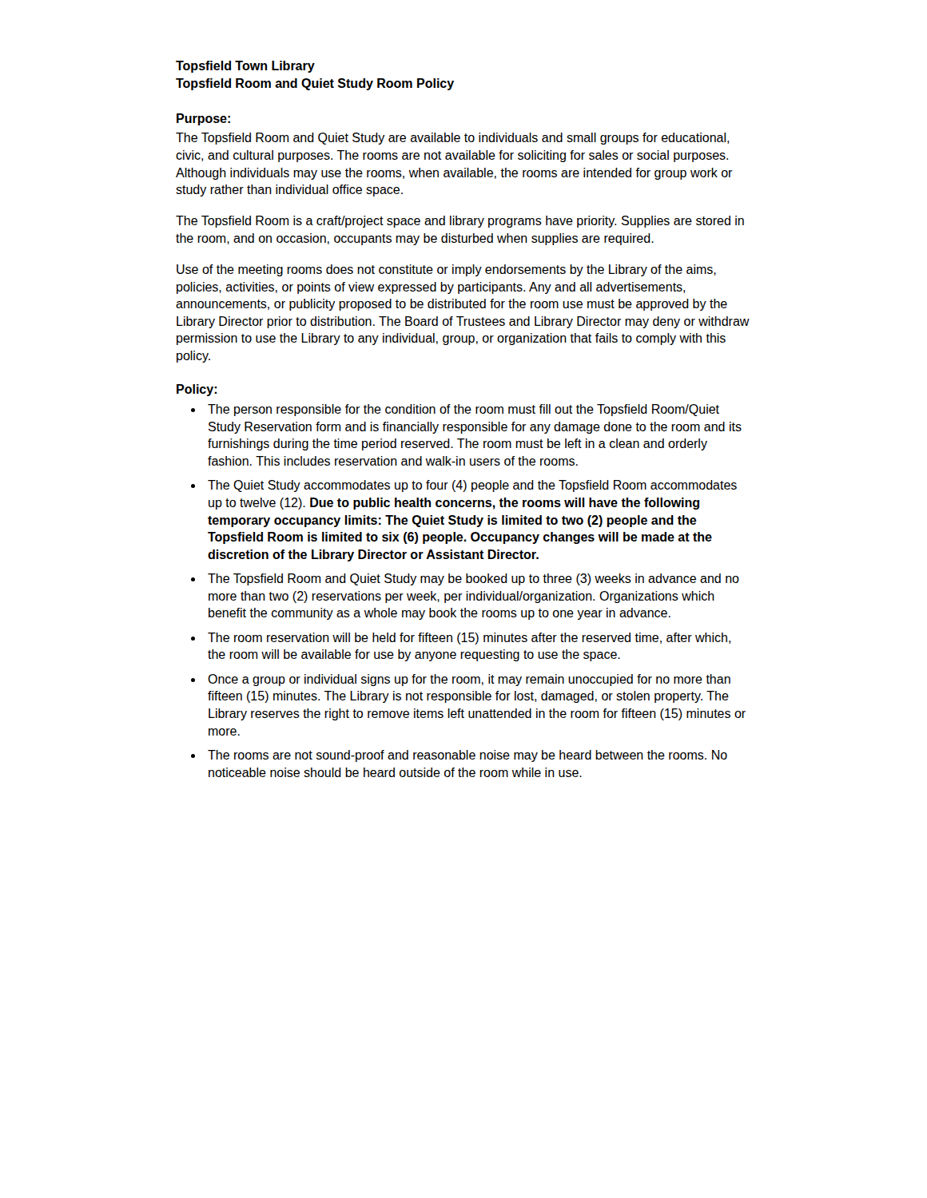Topsfield Town Library
Topsfield Room and Quiet Study Room Policy
Purpose:
The Topsfield Room and Quiet Study are available to individuals and small groups for educational, civic, and cultural purposes. The rooms are not available for soliciting for sales or social purposes. Although individuals may use the rooms, when available, the rooms are intended for group work or study rather than individual office space.
The Topsfield Room is a craft/project space and library programs have priority. Supplies are stored in the room, and on occasion, occupants may be disturbed when supplies are required.
Use of the meeting rooms does not constitute or imply endorsements by the Library of the aims, policies, activities, or points of view expressed by participants. Any and all advertisements, announcements, or publicity proposed to be distributed for the room use must be approved by the Library Director prior to distribution. The Board of Trustees and Library Director may deny or withdraw permission to use the Library to any individual, group, or organization that fails to comply with this policy.
Policy:
The person responsible for the condition of the room must fill out the Topsfield Room/Quiet Study Reservation form and is financially responsible for any damage done to the room and its furnishings during the time period reserved. The room must be left in a clean and orderly fashion. This includes reservation and walk-in users of the rooms.
The Quiet Study accommodates up to four (4) people and the Topsfield Room accommodates up to twelve (12). Due to public health concerns, the rooms will have the following temporary occupancy limits: The Quiet Study is limited to two (2) people and the Topsfield Room is limited to six (6) people. Occupancy changes will be made at the discretion of the Library Director or Assistant Director.
The Topsfield Room and Quiet Study may be booked up to three (3) weeks in advance and no more than two (2) reservations per week, per individual/organization. Organizations which benefit the community as a whole may book the rooms up to one year in advance.
The room reservation will be held for fifteen (15) minutes after the reserved time, after which, the room will be available for use by anyone requesting to use the space.
Once a group or individual signs up for the room, it may remain unoccupied for no more than fifteen (15) minutes. The Library is not responsible for lost, damaged, or stolen property. The Library reserves the right to remove items left unattended in the room for fifteen (15) minutes or more.
The rooms are not sound-proof and reasonable noise may be heard between the rooms. No noticeable noise should be heard outside of the room while in use.